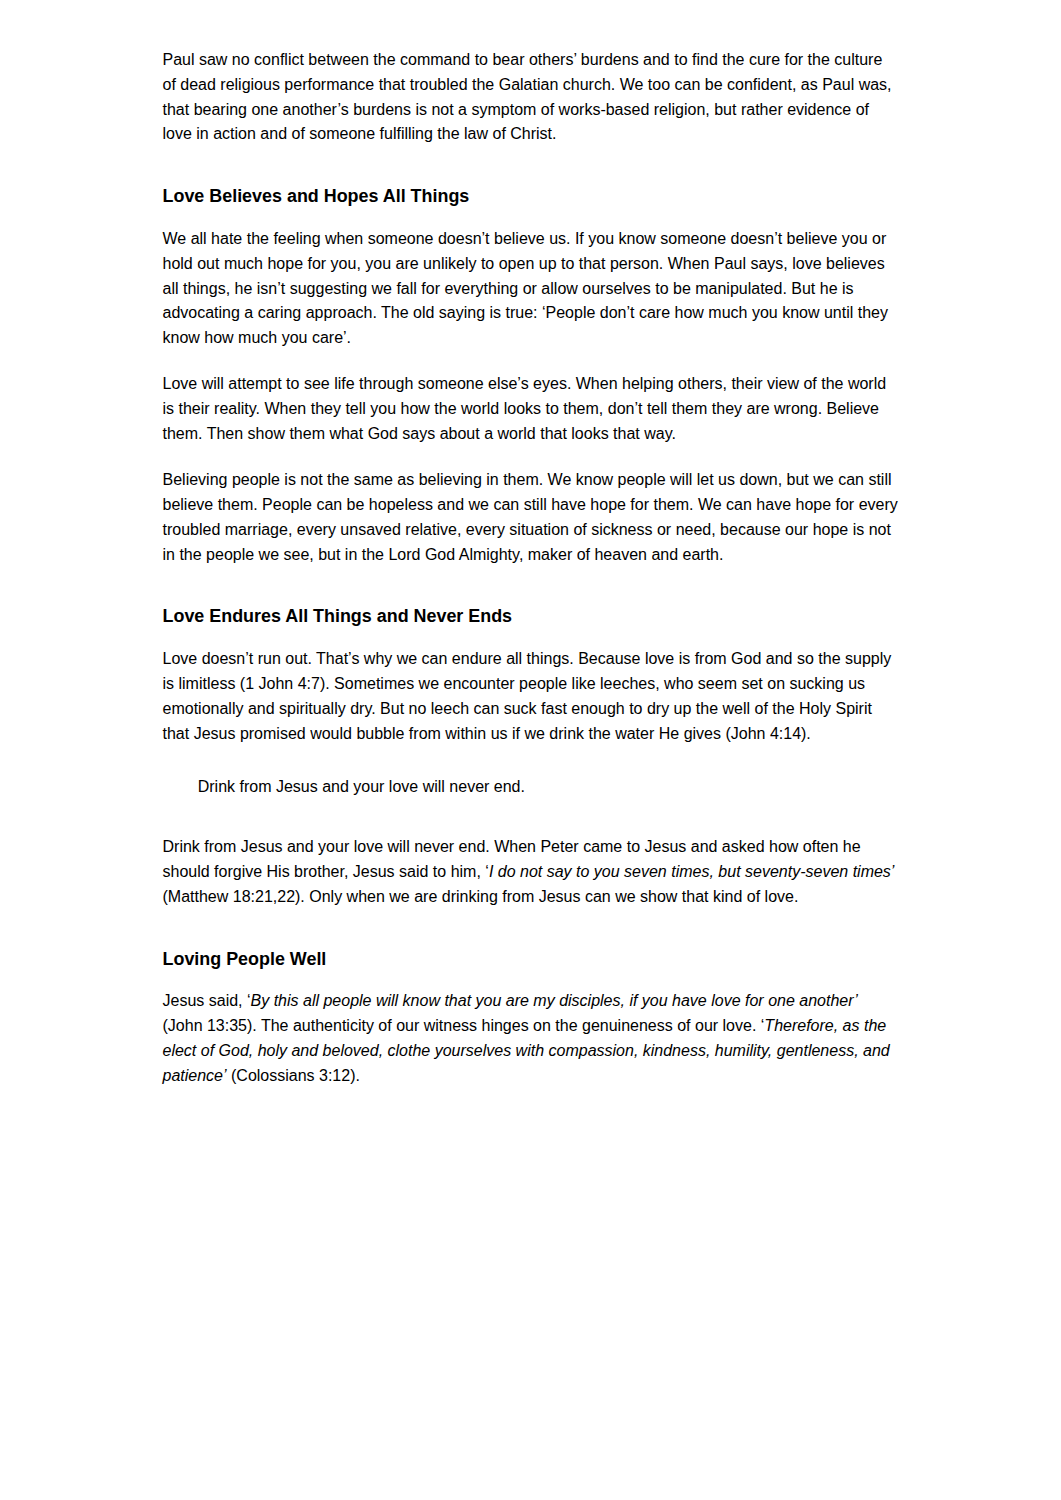Paul saw no conflict between the command to bear others’ burdens and to find the cure for the culture of dead religious performance that troubled the Galatian church. We too can be confident, as Paul was, that bearing one another’s burdens is not a symptom of works-based religion, but rather evidence of love in action and of someone fulfilling the law of Christ.
Love Believes and Hopes All Things
We all hate the feeling when someone doesn’t believe us. If you know someone doesn’t believe you or hold out much hope for you, you are unlikely to open up to that person. When Paul says, love believes all things, he isn’t suggesting we fall for everything or allow ourselves to be manipulated. But he is advocating a caring approach. The old saying is true: ‘People don’t care how much you know until they know how much you care’.
Love will attempt to see life through someone else’s eyes. When helping others, their view of the world is their reality. When they tell you how the world looks to them, don’t tell them they are wrong. Believe them. Then show them what God says about a world that looks that way.
Believing people is not the same as believing in them. We know people will let us down, but we can still believe them. People can be hopeless and we can still have hope for them. We can have hope for every troubled marriage, every unsaved relative, every situation of sickness or need, because our hope is not in the people we see, but in the Lord God Almighty, maker of heaven and earth.
Love Endures All Things and Never Ends
Love doesn’t run out. That’s why we can endure all things. Because love is from God and so the supply is limitless (1 John 4:7). Sometimes we encounter people like leeches, who seem set on sucking us emotionally and spiritually dry. But no leech can suck fast enough to dry up the well of the Holy Spirit that Jesus promised would bubble from within us if we drink the water He gives (John 4:14).
Drink from Jesus and your love will never end.
Drink from Jesus and your love will never end. When Peter came to Jesus and asked how often he should forgive His brother, Jesus said to him, ‘I do not say to you seven times, but seventy-seven times’ (Matthew 18:21,22). Only when we are drinking from Jesus can we show that kind of love.
Loving People Well
Jesus said, ‘By this all people will know that you are my disciples, if you have love for one another’ (John 13:35). The authenticity of our witness hinges on the genuineness of our love. ‘Therefore, as the elect of God, holy and beloved, clothe yourselves with compassion, kindness, humility, gentleness, and patience’ (Colossians 3:12).